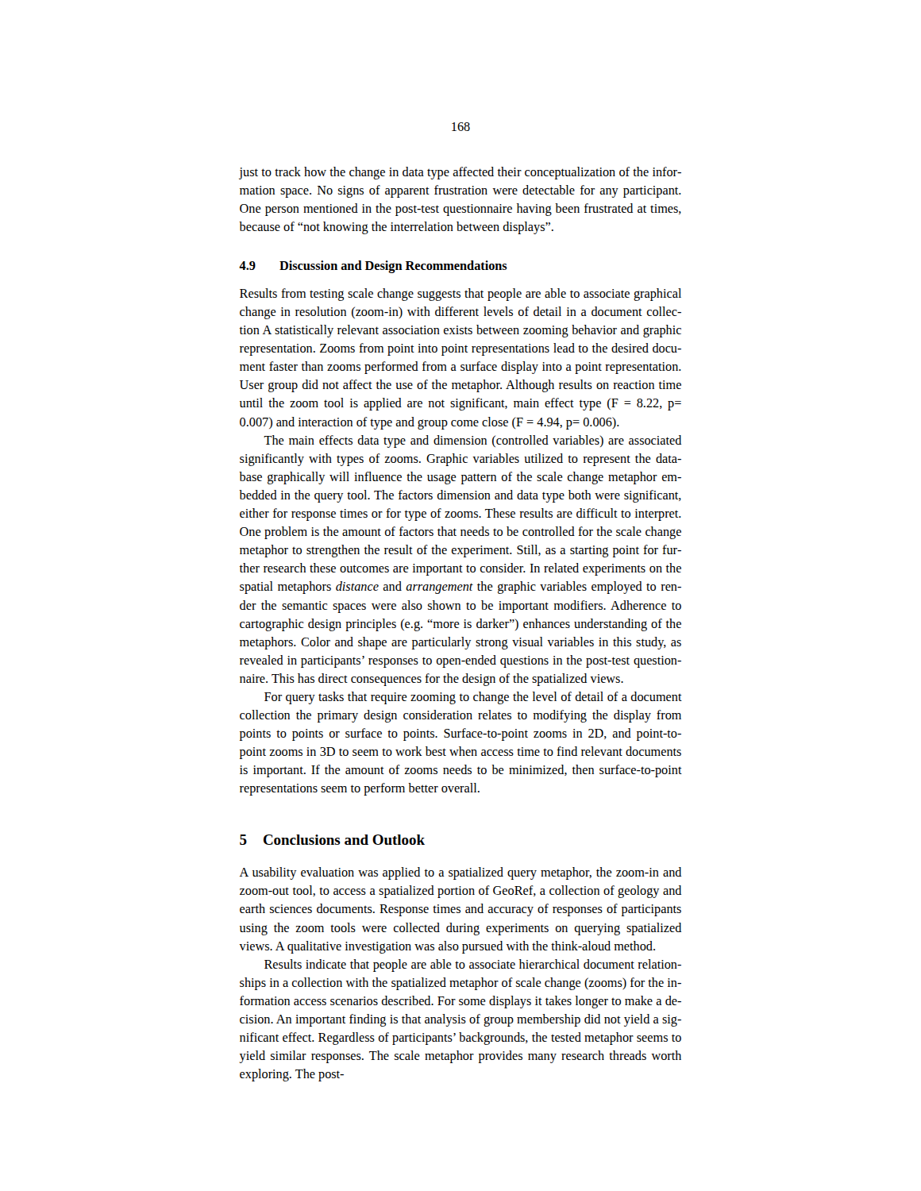168
just to track how the change in data type affected their conceptualization of the information space. No signs of apparent frustration were detectable for any participant. One person mentioned in the post-test questionnaire having been frustrated at times, because of “not knowing the interrelation between displays”.
4.9 Discussion and Design Recommendations
Results from testing scale change suggests that people are able to associate graphical change in resolution (zoom-in) with different levels of detail in a document collection A statistically relevant association exists between zooming behavior and graphic representation. Zooms from point into point representations lead to the desired document faster than zooms performed from a surface display into a point representation. User group did not affect the use of the metaphor. Although results on reaction time until the zoom tool is applied are not significant, main effect type (F = 8.22, p= 0.007) and interaction of type and group come close (F = 4.94, p= 0.006).
The main effects data type and dimension (controlled variables) are associated significantly with types of zooms. Graphic variables utilized to represent the database graphically will influence the usage pattern of the scale change metaphor embedded in the query tool. The factors dimension and data type both were significant, either for response times or for type of zooms. These results are difficult to interpret. One problem is the amount of factors that needs to be controlled for the scale change metaphor to strengthen the result of the experiment. Still, as a starting point for further research these outcomes are important to consider. In related experiments on the spatial metaphors distance and arrangement the graphic variables employed to render the semantic spaces were also shown to be important modifiers. Adherence to cartographic design principles (e.g. “more is darker”) enhances understanding of the metaphors. Color and shape are particularly strong visual variables in this study, as revealed in participants’ responses to open-ended questions in the post-test questionnaire. This has direct consequences for the design of the spatialized views.
For query tasks that require zooming to change the level of detail of a document collection the primary design consideration relates to modifying the display from points to points or surface to points. Surface-to-point zooms in 2D, and point-to-point zooms in 3D to seem to work best when access time to find relevant documents is important. If the amount of zooms needs to be minimized, then surface-to-point representations seem to perform better overall.
5 Conclusions and Outlook
A usability evaluation was applied to a spatialized query metaphor, the zoom-in and zoom-out tool, to access a spatialized portion of GeoRef, a collection of geology and earth sciences documents. Response times and accuracy of responses of participants using the zoom tools were collected during experiments on querying spatialized views. A qualitative investigation was also pursued with the think-aloud method.
Results indicate that people are able to associate hierarchical document relationships in a collection with the spatialized metaphor of scale change (zooms) for the information access scenarios described. For some displays it takes longer to make a decision. An important finding is that analysis of group membership did not yield a significant effect. Regardless of participants’ backgrounds, the tested metaphor seems to yield similar responses. The scale metaphor provides many research threads worth exploring. The post-